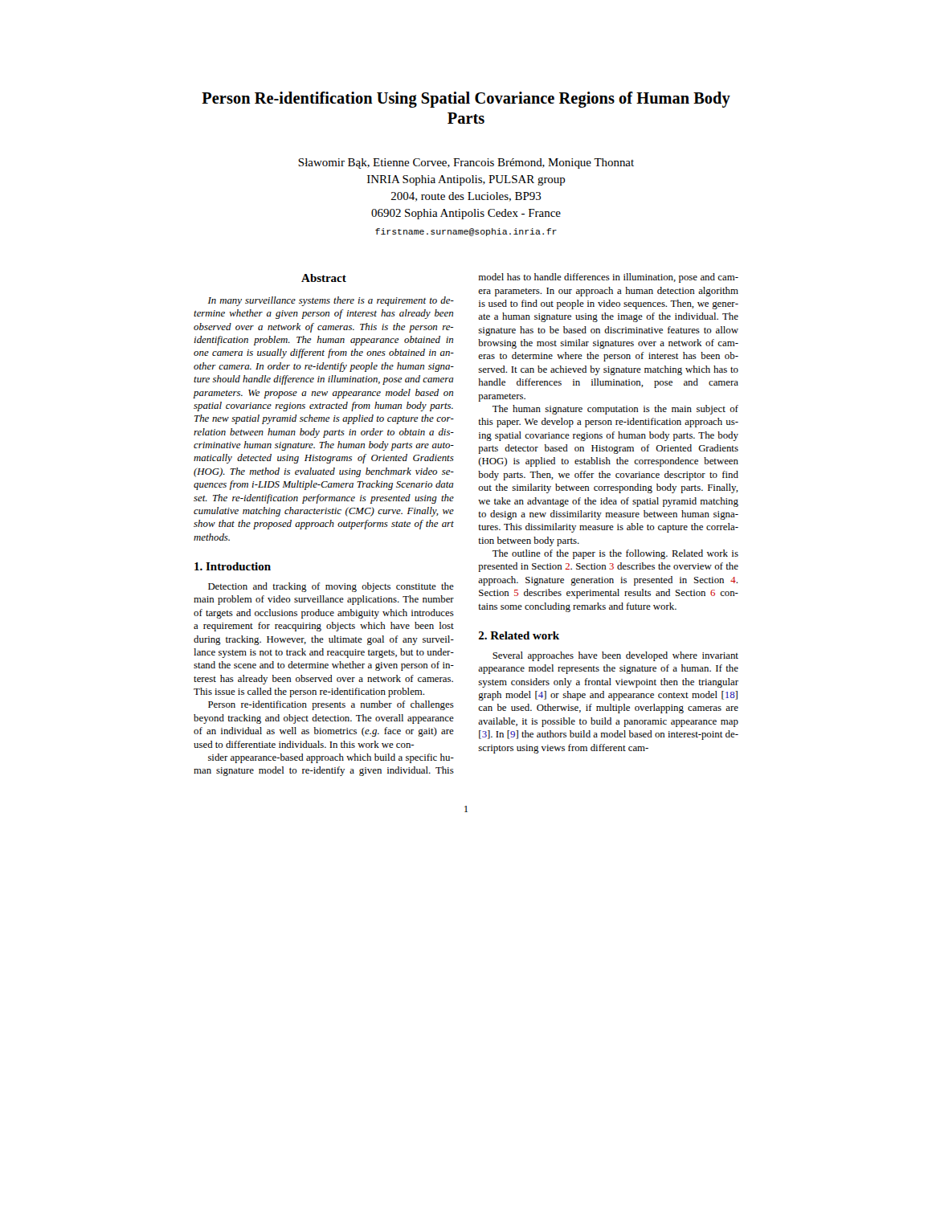Person Re-identification Using Spatial Covariance Regions of Human Body Parts
Sławomir Bąk, Etienne Corvee, Francois Brémond, Monique Thonnat
INRIA Sophia Antipolis, PULSAR group
2004, route des Lucioles, BP93
06902 Sophia Antipolis Cedex - France
firstname.surname@sophia.inria.fr
Abstract
In many surveillance systems there is a requirement to determine whether a given person of interest has already been observed over a network of cameras. This is the person re-identification problem. The human appearance obtained in one camera is usually different from the ones obtained in another camera. In order to re-identify people the human signature should handle difference in illumination, pose and camera parameters. We propose a new appearance model based on spatial covariance regions extracted from human body parts. The new spatial pyramid scheme is applied to capture the correlation between human body parts in order to obtain a discriminative human signature. The human body parts are automatically detected using Histograms of Oriented Gradients (HOG). The method is evaluated using benchmark video sequences from i-LIDS Multiple-Camera Tracking Scenario data set. The re-identification performance is presented using the cumulative matching characteristic (CMC) curve. Finally, we show that the proposed approach outperforms state of the art methods.
1. Introduction
Detection and tracking of moving objects constitute the main problem of video surveillance applications. The number of targets and occlusions produce ambiguity which introduces a requirement for reacquiring objects which have been lost during tracking. However, the ultimate goal of any surveillance system is not to track and reacquire targets, but to understand the scene and to determine whether a given person of interest has already been observed over a network of cameras. This issue is called the person re-identification problem.
Person re-identification presents a number of challenges beyond tracking and object detection. The overall appearance of an individual as well as biometrics (e.g. face or gait) are used to differentiate individuals. In this work we con-
sider appearance-based approach which build a specific human signature model to re-identify a given individual. This model has to handle differences in illumination, pose and camera parameters. In our approach a human detection algorithm is used to find out people in video sequences. Then, we generate a human signature using the image of the individual. The signature has to be based on discriminative features to allow browsing the most similar signatures over a network of cameras to determine where the person of interest has been observed. It can be achieved by signature matching which has to handle differences in illumination, pose and camera parameters.
The human signature computation is the main subject of this paper. We develop a person re-identification approach using spatial covariance regions of human body parts. The body parts detector based on Histogram of Oriented Gradients (HOG) is applied to establish the correspondence between body parts. Then, we offer the covariance descriptor to find out the similarity between corresponding body parts. Finally, we take an advantage of the idea of spatial pyramid matching to design a new dissimilarity measure between human signatures. This dissimilarity measure is able to capture the correlation between body parts.
The outline of the paper is the following. Related work is presented in Section 2. Section 3 describes the overview of the approach. Signature generation is presented in Section 4. Section 5 describes experimental results and Section 6 contains some concluding remarks and future work.
2. Related work
Several approaches have been developed where invariant appearance model represents the signature of a human. If the system considers only a frontal viewpoint then the triangular graph model [4] or shape and appearance context model [18] can be used. Otherwise, if multiple overlapping cameras are available, it is possible to build a panoramic appearance map [3]. In [9] the authors build a model based on interest-point descriptors using views from different cam-
1